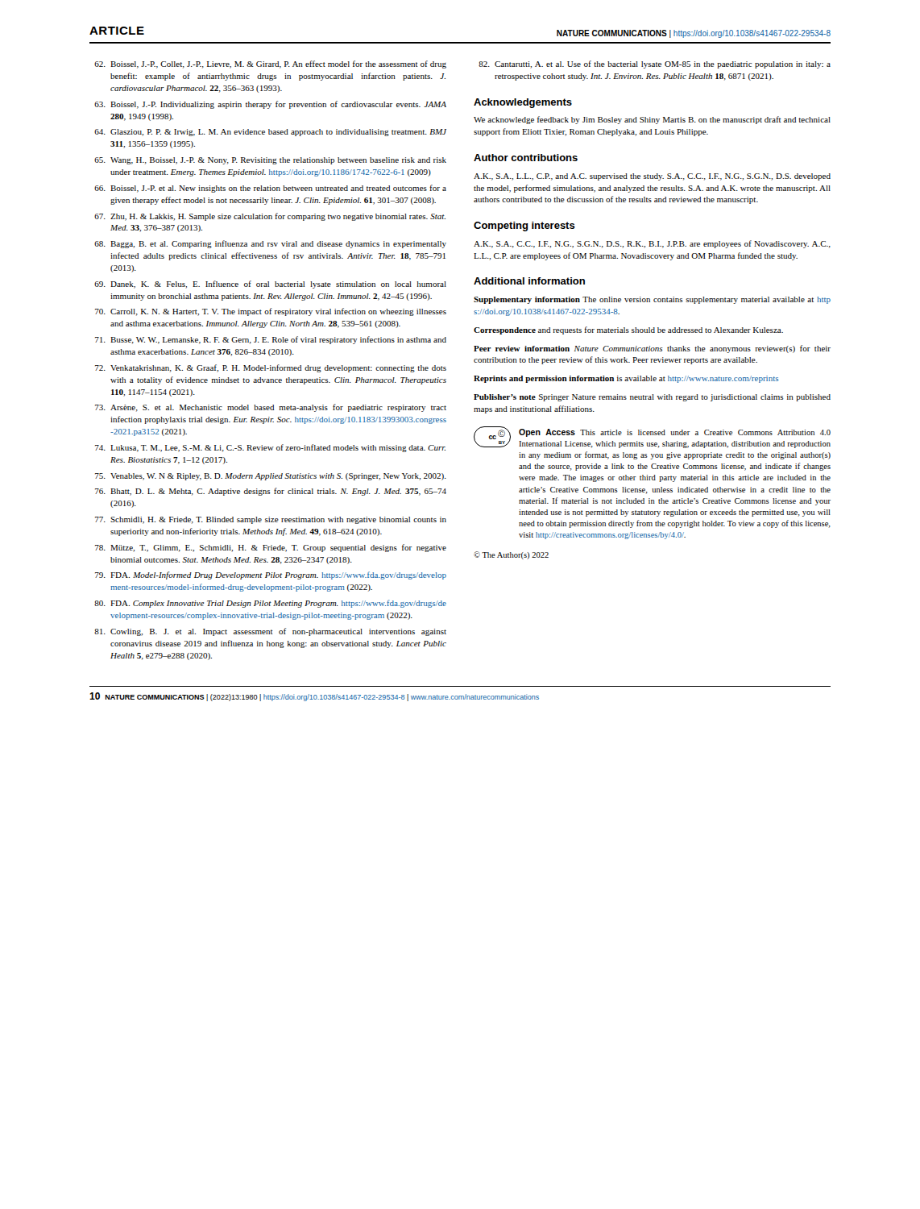ARTICLE
NATURE COMMUNICATIONS | https://doi.org/10.1038/s41467-022-29534-8
Boissel, J.-P., Collet, J.-P., Lievre, M. & Girard, P. An effect model for the assessment of drug benefit: example of antiarrhythmic drugs in postmyocardial infarction patients. J. cardiovascular Pharmacol. 22, 356–363 (1993).
Boissel, J.-P. Individualizing aspirin therapy for prevention of cardiovascular events. JAMA 280, 1949 (1998).
Glasziou, P. P. & Irwig, L. M. An evidence based approach to individualising treatment. BMJ 311, 1356–1359 (1995).
Wang, H., Boissel, J.-P. & Nony, P. Revisiting the relationship between baseline risk and risk under treatment. Emerg. Themes Epidemiol. https://doi.org/10.1186/1742-7622-6-1 (2009)
Boissel, J.-P. et al. New insights on the relation between untreated and treated outcomes for a given therapy effect model is not necessarily linear. J. Clin. Epidemiol. 61, 301–307 (2008).
Zhu, H. & Lakkis, H. Sample size calculation for comparing two negative binomial rates. Stat. Med. 33, 376–387 (2013).
Bagga, B. et al. Comparing influenza and rsv viral and disease dynamics in experimentally infected adults predicts clinical effectiveness of rsv antivirals. Antivir. Ther. 18, 785–791 (2013).
Danek, K. & Felus, E. Influence of oral bacterial lysate stimulation on local humoral immunity on bronchial asthma patients. Int. Rev. Allergol. Clin. Immunol. 2, 42–45 (1996).
Carroll, K. N. & Hartert, T. V. The impact of respiratory viral infection on wheezing illnesses and asthma exacerbations. Immunol. Allergy Clin. North Am. 28, 539–561 (2008).
Busse, W. W., Lemanske, R. F. & Gern, J. E. Role of viral respiratory infections in asthma and asthma exacerbations. Lancet 376, 826–834 (2010).
Venkatakrishnan, K. & Graaf, P. H. Model-informed drug development: connecting the dots with a totality of evidence mindset to advance therapeutics. Clin. Pharmacol. Therapeutics 110, 1147–1154 (2021).
Arsène, S. et al. Mechanistic model based meta-analysis for paediatric respiratory tract infection prophylaxis trial design. Eur. Respir. Soc. https://doi.org/10.1183/13993003.congress-2021.pa3152 (2021).
Lukusa, T. M., Lee, S.-M. & Li, C.-S. Review of zero-inflated models with missing data. Curr. Res. Biostatistics 7, 1–12 (2017).
Venables, W. N & Ripley, B. D. Modern Applied Statistics with S. (Springer, New York, 2002).
Bhatt, D. L. & Mehta, C. Adaptive designs for clinical trials. N. Engl. J. Med. 375, 65–74 (2016).
Schmidli, H. & Friede, T. Blinded sample size reestimation with negative binomial counts in superiority and non-inferiority trials. Methods Inf. Med. 49, 618–624 (2010).
Mütze, T., Glimm, E., Schmidli, H. & Friede, T. Group sequential designs for negative binomial outcomes. Stat. Methods Med. Res. 28, 2326–2347 (2018).
FDA. Model-Informed Drug Development Pilot Program. https://www.fda.gov/drugs/development-resources/model-informed-drug-development-pilot-program (2022).
FDA. Complex Innovative Trial Design Pilot Meeting Program. https://www.fda.gov/drugs/development-resources/complex-innovative-trial-design-pilot-meeting-program (2022).
Cowling, B. J. et al. Impact assessment of non-pharmaceutical interventions against coronavirus disease 2019 and influenza in hong kong: an observational study. Lancet Public Health 5, e279–e288 (2020).
Cantarutti, A. et al. Use of the bacterial lysate OM-85 in the paediatric population in italy: a retrospective cohort study. Int. J. Environ. Res. Public Health 18, 6871 (2021).
Acknowledgements
We acknowledge feedback by Jim Bosley and Shiny Martis B. on the manuscript draft and technical support from Eliott Tixier, Roman Cheplyaka, and Louis Philippe.
Author contributions
A.K., S.A., L.L., C.P., and A.C. supervised the study. S.A., C.C., I.F., N.G., S.G.N., D.S. developed the model, performed simulations, and analyzed the results. S.A. and A.K. wrote the manuscript. All authors contributed to the discussion of the results and reviewed the manuscript.
Competing interests
A.K., S.A., C.C., I.F., N.G., S.G.N., D.S., R.K., B.I., J.P.B. are employees of Novadiscovery. A.C., L.L., C.P. are employees of OM Pharma. Novadiscovery and OM Pharma funded the study.
Additional information
Supplementary information The online version contains supplementary material available at https://doi.org/10.1038/s41467-022-29534-8.
Correspondence and requests for materials should be addressed to Alexander Kulesza.
Peer review information Nature Communications thanks the anonymous reviewer(s) for their contribution to the peer review of this work. Peer reviewer reports are available.
Reprints and permission information is available at http://www.nature.com/reprints
Publisher’s note Springer Nature remains neutral with regard to jurisdictional claims in published maps and institutional affiliations.
cc Ⓒ BY
Open Access This article is licensed under a Creative Commons Attribution 4.0 International License, which permits use, sharing, adaptation, distribution and reproduction in any medium or format, as long as you give appropriate credit to the original author(s) and the source, provide a link to the Creative Commons license, and indicate if changes were made. The images or other third party material in this article are included in the article’s Creative Commons license, unless indicated otherwise in a credit line to the material. If material is not included in the article’s Creative Commons license and your intended use is not permitted by statutory regulation or exceeds the permitted use, you will need to obtain permission directly from the copyright holder. To view a copy of this license, visit http://creativecommons.org/licenses/by/4.0/.
© The Author(s) 2022
10 NATURE COMMUNICATIONS | (2022)13:1980 | https://doi.org/10.1038/s41467-022-29534-8 | www.nature.com/naturecommunications